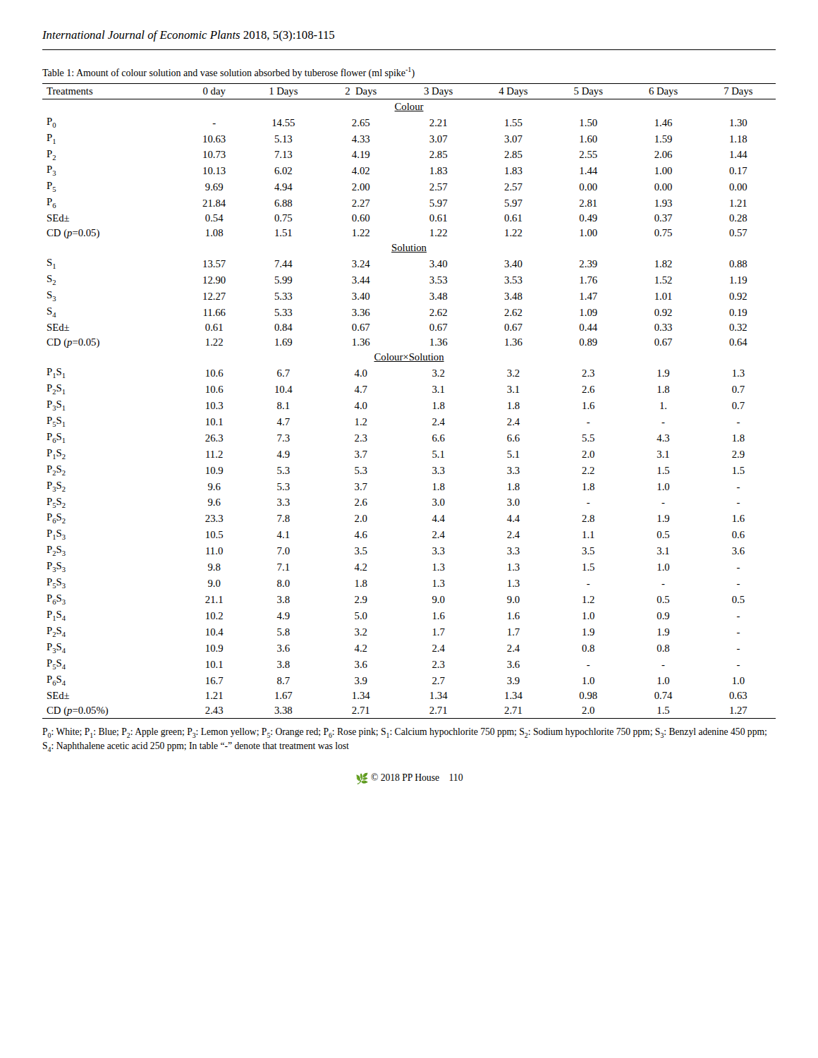International Journal of Economic Plants 2018, 5(3):108-115
Table 1: Amount of colour solution and vase solution absorbed by tuberose flower (ml spike -1 )
| Treatments | 0 day | 1 Days | 2 Days | 3 Days | 4 Days | 5 Days | 6 Days | 7 Days |
| --- | --- | --- | --- | --- | --- | --- | --- | --- |
| Colour |
| P 0 | - | 14.55 | 2.65 | 2.21 | 1.55 | 1.50 | 1.46 | 1.30 |
| P 1 | 10.63 | 5.13 | 4.33 | 3.07 | 3.07 | 1.60 | 1.59 | 1.18 |
| P 2 | 10.73 | 7.13 | 4.19 | 2.85 | 2.85 | 2.55 | 2.06 | 1.44 |
| P 3 | 10.13 | 6.02 | 4.02 | 1.83 | 1.83 | 1.44 | 1.00 | 0.17 |
| P 5 | 9.69 | 4.94 | 2.00 | 2.57 | 2.57 | 0.00 | 0.00 | 0.00 |
| P 6 | 21.84 | 6.88 | 2.27 | 5.97 | 5.97 | 2.81 | 1.93 | 1.21 |
| SEd± | 0.54 | 0.75 | 0.60 | 0.61 | 0.61 | 0.49 | 0.37 | 0.28 |
| CD ( p =0.05) | 1.08 | 1.51 | 1.22 | 1.22 | 1.22 | 1.00 | 0.75 | 0.57 |
| Solution |
| S 1 | 13.57 | 7.44 | 3.24 | 3.40 | 3.40 | 2.39 | 1.82 | 0.88 |
| S 2 | 12.90 | 5.99 | 3.44 | 3.53 | 3.53 | 1.76 | 1.52 | 1.19 |
| S 3 | 12.27 | 5.33 | 3.40 | 3.48 | 3.48 | 1.47 | 1.01 | 0.92 |
| S 4 | 11.66 | 5.33 | 3.36 | 2.62 | 2.62 | 1.09 | 0.92 | 0.19 |
| SEd± | 0.61 | 0.84 | 0.67 | 0.67 | 0.67 | 0.44 | 0.33 | 0.32 |
| CD ( p =0.05) | 1.22 | 1.69 | 1.36 | 1.36 | 1.36 | 0.89 | 0.67 | 0.64 |
| Colour×Solution |
| P 1 S 1 | 10.6 | 6.7 | 4.0 | 3.2 | 3.2 | 2.3 | 1.9 | 1.3 |
| P 2 S 1 | 10.6 | 10.4 | 4.7 | 3.1 | 3.1 | 2.6 | 1.8 | 0.7 |
| P 3 S 1 | 10.3 | 8.1 | 4.0 | 1.8 | 1.8 | 1.6 | 1. | 0.7 |
| P 5 S 1 | 10.1 | 4.7 | 1.2 | 2.4 | 2.4 | - | - | - |
| P 6 S 1 | 26.3 | 7.3 | 2.3 | 6.6 | 6.6 | 5.5 | 4.3 | 1.8 |
| P 1 S 2 | 11.2 | 4.9 | 3.7 | 5.1 | 5.1 | 2.0 | 3.1 | 2.9 |
| P 2 S 2 | 10.9 | 5.3 | 5.3 | 3.3 | 3.3 | 2.2 | 1.5 | 1.5 |
| P 3 S 2 | 9.6 | 5.3 | 3.7 | 1.8 | 1.8 | 1.8 | 1.0 | - |
| P 5 S 2 | 9.6 | 3.3 | 2.6 | 3.0 | 3.0 | - | - | - |
| P 6 S 2 | 23.3 | 7.8 | 2.0 | 4.4 | 4.4 | 2.8 | 1.9 | 1.6 |
| P 1 S 3 | 10.5 | 4.1 | 4.6 | 2.4 | 2.4 | 1.1 | 0.5 | 0.6 |
| P 2 S 3 | 11.0 | 7.0 | 3.5 | 3.3 | 3.3 | 3.5 | 3.1 | 3.6 |
| P 3 S 3 | 9.8 | 7.1 | 4.2 | 1.3 | 1.3 | 1.5 | 1.0 | - |
| P 5 S 3 | 9.0 | 8.0 | 1.8 | 1.3 | 1.3 | - | - | - |
| P 6 S 3 | 21.1 | 3.8 | 2.9 | 9.0 | 9.0 | 1.2 | 0.5 | 0.5 |
| P 1 S 4 | 10.2 | 4.9 | 5.0 | 1.6 | 1.6 | 1.0 | 0.9 | - |
| P 2 S 4 | 10.4 | 5.8 | 3.2 | 1.7 | 1.7 | 1.9 | 1.9 | - |
| P 3 S 4 | 10.9 | 3.6 | 4.2 | 2.4 | 2.4 | 0.8 | 0.8 | - |
| P 5 S 4 | 10.1 | 3.8 | 3.6 | 2.3 | 3.6 | - | - | - |
| P 6 S 4 | 16.7 | 8.7 | 3.9 | 2.7 | 3.9 | 1.0 | 1.0 | 1.0 |
| SEd± | 1.21 | 1.67 | 1.34 | 1.34 | 1.34 | 0.98 | 0.74 | 0.63 |
| CD ( p =0.05%) | 2.43 | 3.38 | 2.71 | 2.71 | 2.71 | 2.0 | 1.5 | 1.27 |
P0: White; P1: Blue; P2: Apple green; P3: Lemon yellow; P5: Orange red; P6: Rose pink; S1: Calcium hypochlorite 750 ppm; S2: Sodium hypochlorite 750 ppm; S3: Benzyl adenine 450 ppm; S4: Naphthalene acetic acid 250 ppm; In table “-” denote that treatment was lost
🌿 © 2018 PP House 110